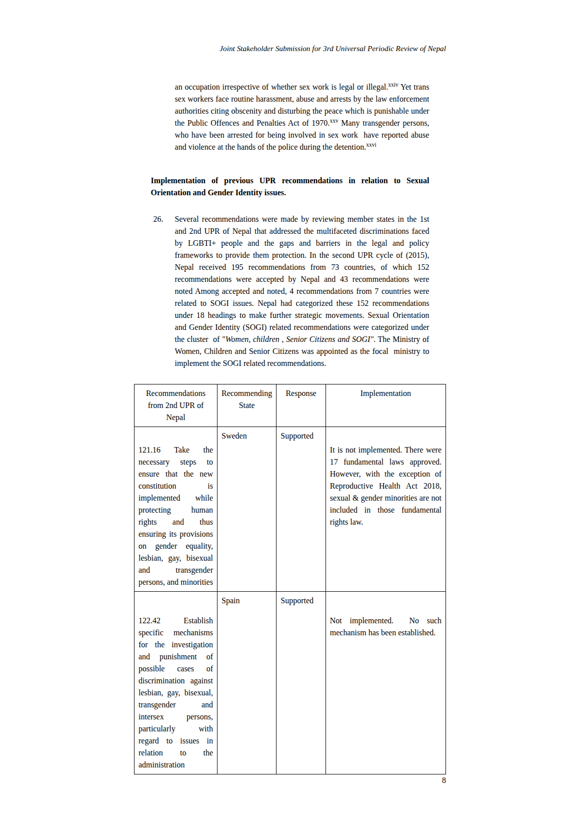Joint Stakeholder Submission for 3rd Universal Periodic Review of Nepal
an occupation irrespective of whether sex work is legal or illegal.xxiv Yet trans sex workers face routine harassment, abuse and arrests by the law enforcement authorities citing obscenity and disturbing the peace which is punishable under the Public Offences and Penalties Act of 1970.xxv Many transgender persons, who have been arrested for being involved in sex work have reported abuse and violence at the hands of the police during the detention.xxvi
Implementation of previous UPR recommendations in relation to Sexual Orientation and Gender Identity issues.
26. Several recommendations were made by reviewing member states in the 1st and 2nd UPR of Nepal that addressed the multifaceted discriminations faced by LGBTI+ people and the gaps and barriers in the legal and policy frameworks to provide them protection. In the second UPR cycle of (2015), Nepal received 195 recommendations from 73 countries, of which 152 recommendations were accepted by Nepal and 43 recommendations were noted Among accepted and noted, 4 recommendations from 7 countries were related to SOGI issues. Nepal had categorized these 152 recommendations under 18 headings to make further strategic movements. Sexual Orientation and Gender Identity (SOGI) related recommendations were categorized under the cluster of "Women, children , Senior Citizens and SOGI". The Ministry of Women, Children and Senior Citizens was appointed as the focal ministry to implement the SOGI related recommendations.
| Recommendations from 2nd UPR of Nepal | Recommending State | Response | Implementation |
| --- | --- | --- | --- |
| 121.16 Take the necessary steps to ensure that the new constitution is implemented while protecting human rights and thus ensuring its provisions on gender equality, lesbian, gay, bisexual and transgender persons, and minorities | Sweden | Supported | It is not implemented. There were 17 fundamental laws approved. However, with the exception of Reproductive Health Act 2018, sexual & gender minorities are not included in those fundamental rights law. |
| 122.42 Establish specific mechanisms for the investigation and punishment of possible cases of discrimination against lesbian, gay, bisexual, transgender and intersex persons, particularly with regard to issues in relation to the administration | Spain | Supported | Not implemented. No such mechanism has been established. |
8